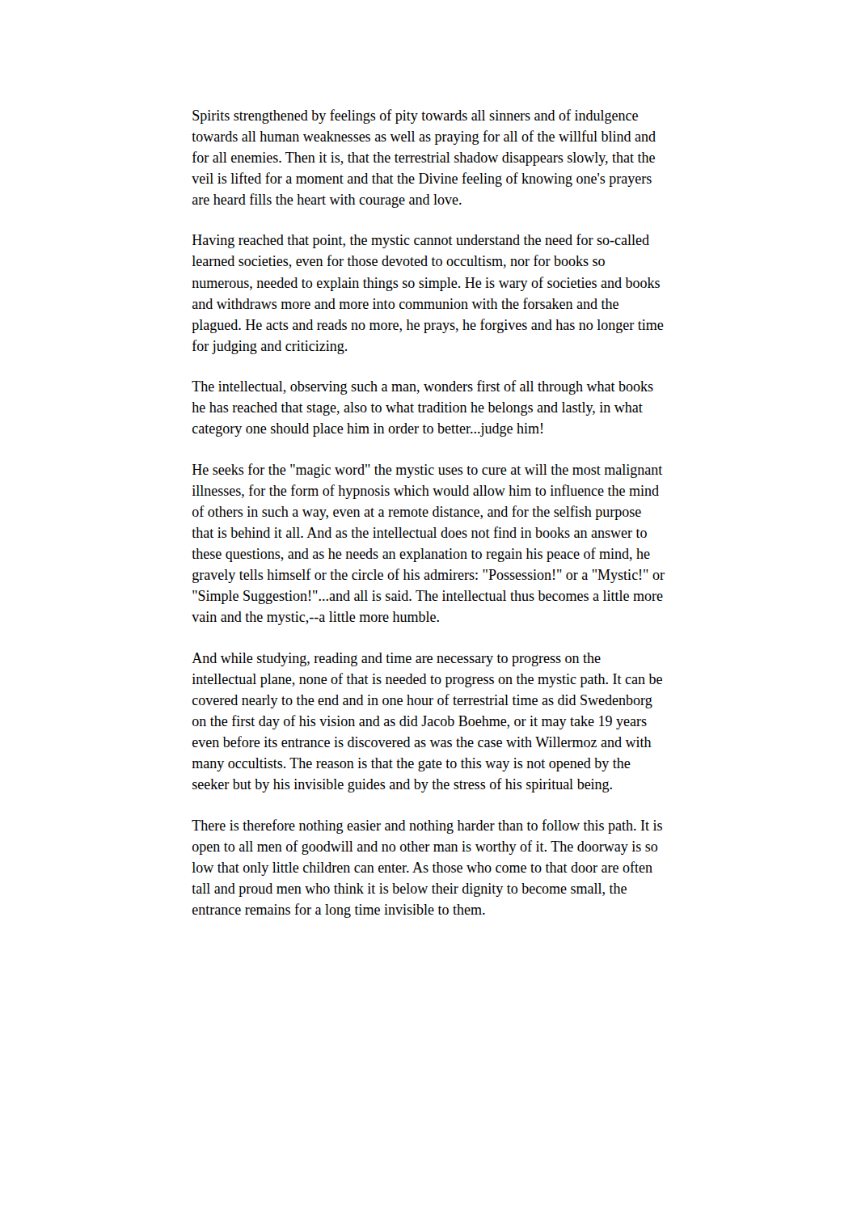Spirits strengthened by feelings of pity towards all sinners and of indulgence towards all human weaknesses as well as praying for all of the willful blind and for all enemies. Then it is, that the terrestrial shadow disappears slowly, that the veil is lifted for a moment and that the Divine feeling of knowing one's prayers are heard fills the heart with courage and love.
Having reached that point, the mystic cannot understand the need for so-called learned societies, even for those devoted to occultism, nor for books so numerous, needed to explain things so simple. He is wary of societies and books and withdraws more and more into communion with the forsaken and the plagued. He acts and reads no more, he prays, he forgives and has no longer time for judging and criticizing.
The intellectual, observing such a man, wonders first of all through what books he has reached that stage, also to what tradition he belongs and lastly, in what category one should place him in order to better...judge him!
He seeks for the "magic word" the mystic uses to cure at will the most malignant illnesses, for the form of hypnosis which would allow him to influence the mind of others in such a way, even at a remote distance, and for the selfish purpose that is behind it all. And as the intellectual does not find in books an answer to these questions, and as he needs an explanation to regain his peace of mind, he gravely tells himself or the circle of his admirers: "Possession!" or a "Mystic!" or "Simple Suggestion!"...and all is said. The intellectual thus becomes a little more vain and the mystic,--a little more humble.
And while studying, reading and time are necessary to progress on the intellectual plane, none of that is needed to progress on the mystic path. It can be covered nearly to the end and in one hour of terrestrial time as did Swedenborg on the first day of his vision and as did Jacob Boehme, or it may take 19 years even before its entrance is discovered as was the case with Willermoz and with many occultists. The reason is that the gate to this way is not opened by the seeker but by his invisible guides and by the stress of his spiritual being.
There is therefore nothing easier and nothing harder than to follow this path. It is open to all men of goodwill and no other man is worthy of it. The doorway is so low that only little children can enter. As those who come to that door are often tall and proud men who think it is below their dignity to become small, the entrance remains for a long time invisible to them.